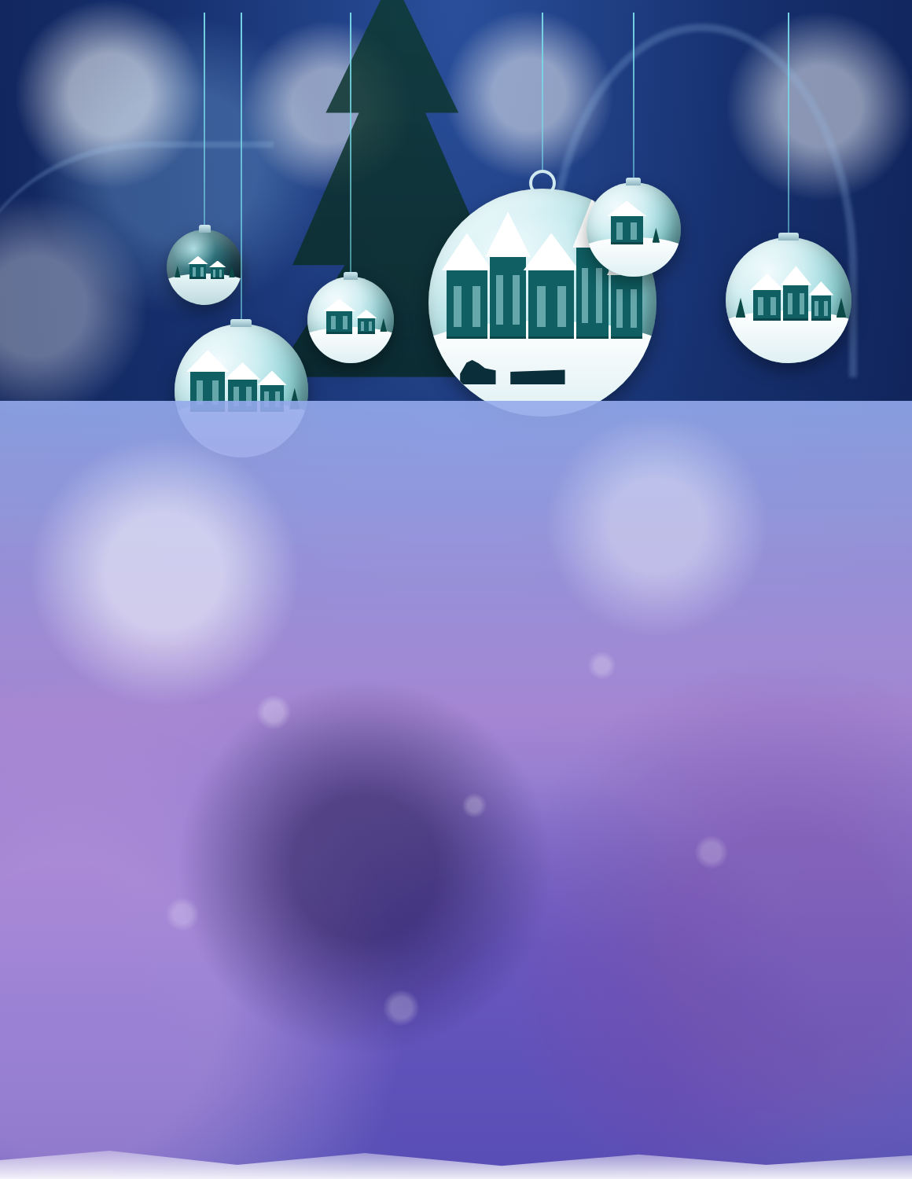Hanging winter village ornaments over a watercolor wash